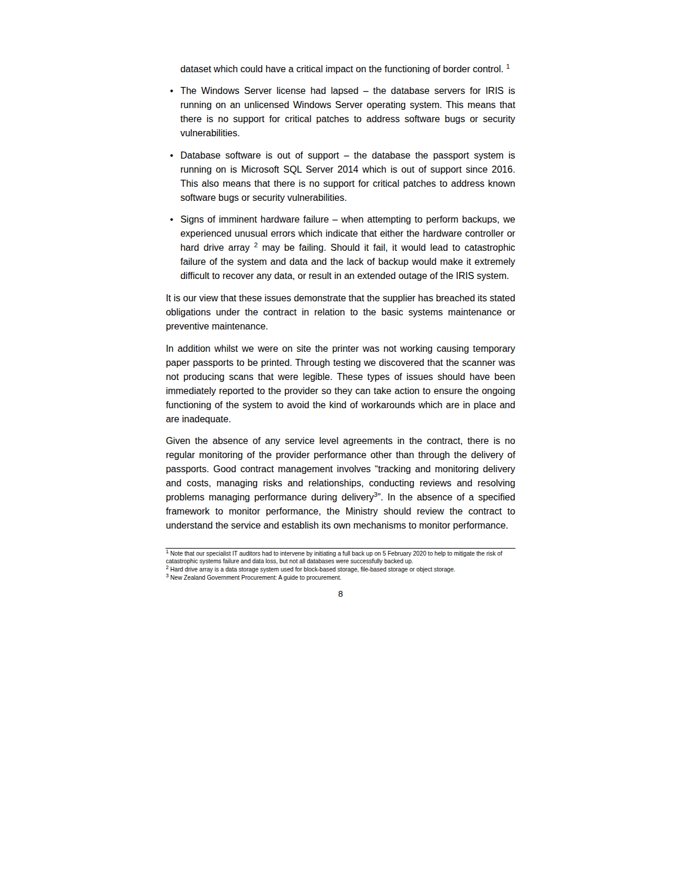dataset which could have a critical impact on the functioning of border control. 1
The Windows Server license had lapsed – the database servers for IRIS is running on an unlicensed Windows Server operating system. This means that there is no support for critical patches to address software bugs or security vulnerabilities.
Database software is out of support – the database the passport system is running on is Microsoft SQL Server 2014 which is out of support since 2016. This also means that there is no support for critical patches to address known software bugs or security vulnerabilities.
Signs of imminent hardware failure – when attempting to perform backups, we experienced unusual errors which indicate that either the hardware controller or hard drive array 2 may be failing. Should it fail, it would lead to catastrophic failure of the system and data and the lack of backup would make it extremely difficult to recover any data, or result in an extended outage of the IRIS system.
It is our view that these issues demonstrate that the supplier has breached its stated obligations under the contract in relation to the basic systems maintenance or preventive maintenance.
In addition whilst we were on site the printer was not working causing temporary paper passports to be printed. Through testing we discovered that the scanner was not producing scans that were legible. These types of issues should have been immediately reported to the provider so they can take action to ensure the ongoing functioning of the system to avoid the kind of workarounds which are in place and are inadequate.
Given the absence of any service level agreements in the contract, there is no regular monitoring of the provider performance other than through the delivery of passports. Good contract management involves “tracking and monitoring delivery and costs, managing risks and relationships, conducting reviews and resolving problems managing performance during delivery3”. In the absence of a specified framework to monitor performance, the Ministry should review the contract to understand the service and establish its own mechanisms to monitor performance.
1 Note that our specialist IT auditors had to intervene by initiating a full back up on 5 February 2020 to help to mitigate the risk of catastrophic systems failure and data loss, but not all databases were successfully backed up.
2 Hard drive array is a data storage system used for block-based storage, file-based storage or object storage.
3 New Zealand Government Procurement: A guide to procurement.
8